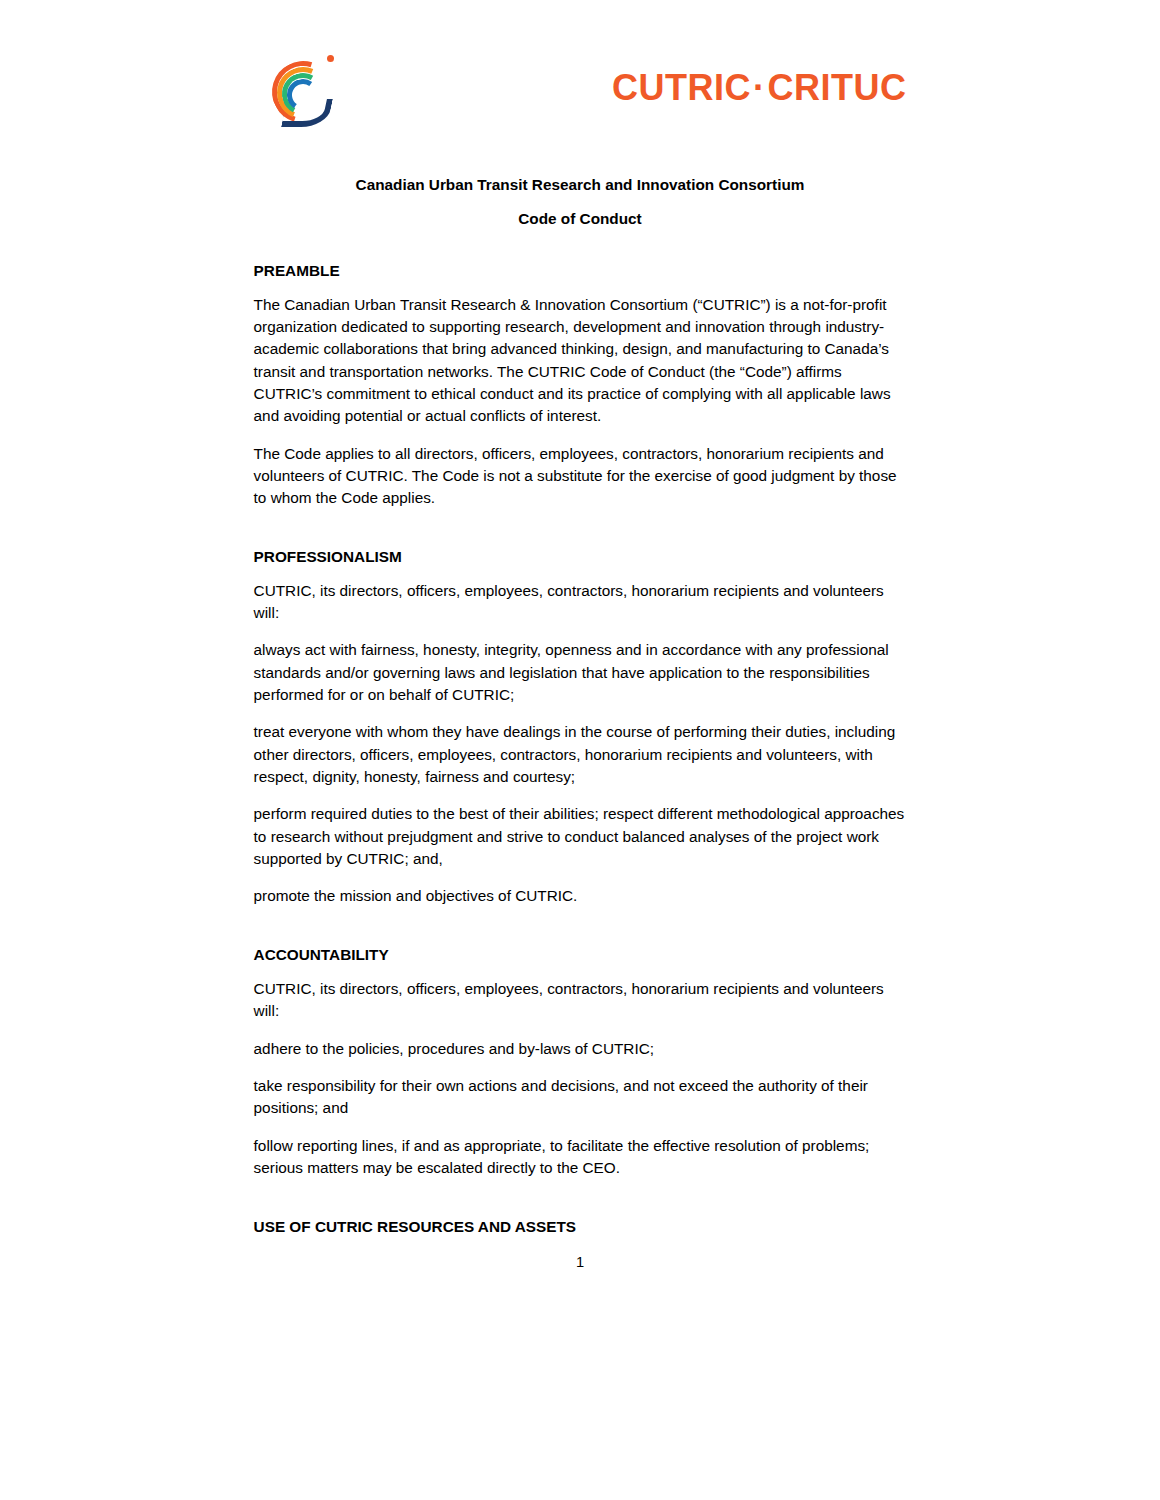CUTRIC·CRITUC
Canadian Urban Transit Research and Innovation Consortium
Code of Conduct
Preamble
The Canadian Urban Transit Research & Innovation Consortium (“CUTRIC”) is a not-for-profit organization dedicated to supporting research, development and innovation through industry-academic collaborations that bring advanced thinking, design, and manufacturing to Canada’s transit and transportation networks. The CUTRIC Code of Conduct (the “Code”) affirms CUTRIC’s commitment to ethical conduct and its practice of complying with all applicable laws and avoiding potential or actual conflicts of interest.
The Code applies to all directors, officers, employees, contractors, honorarium recipients and volunteers of CUTRIC. The Code is not a substitute for the exercise of good judgment by those to whom the Code applies.
Professionalism
CUTRIC, its directors, officers, employees, contractors, honorarium recipients and volunteers will:
always act with fairness, honesty, integrity, openness and in accordance with any professional standards and/or governing laws and legislation that have application to the responsibilities performed for or on behalf of CUTRIC;
treat everyone with whom they have dealings in the course of performing their duties, including other directors, officers, employees, contractors, honorarium recipients and volunteers, with respect, dignity, honesty, fairness and courtesy;
perform required duties to the best of their abilities; respect different methodological approaches to research without prejudgment and strive to conduct balanced analyses of the project work supported by CUTRIC; and,
promote the mission and objectives of CUTRIC.
Accountability
CUTRIC, its directors, officers, employees, contractors, honorarium recipients and volunteers will:
adhere to the policies, procedures and by-laws of CUTRIC;
take responsibility for their own actions and decisions, and not exceed the authority of their positions; and
follow reporting lines, if and as appropriate, to facilitate the effective resolution of problems; serious matters may be escalated directly to the CEO.
Use of CUTRIC Resources and Assets
1